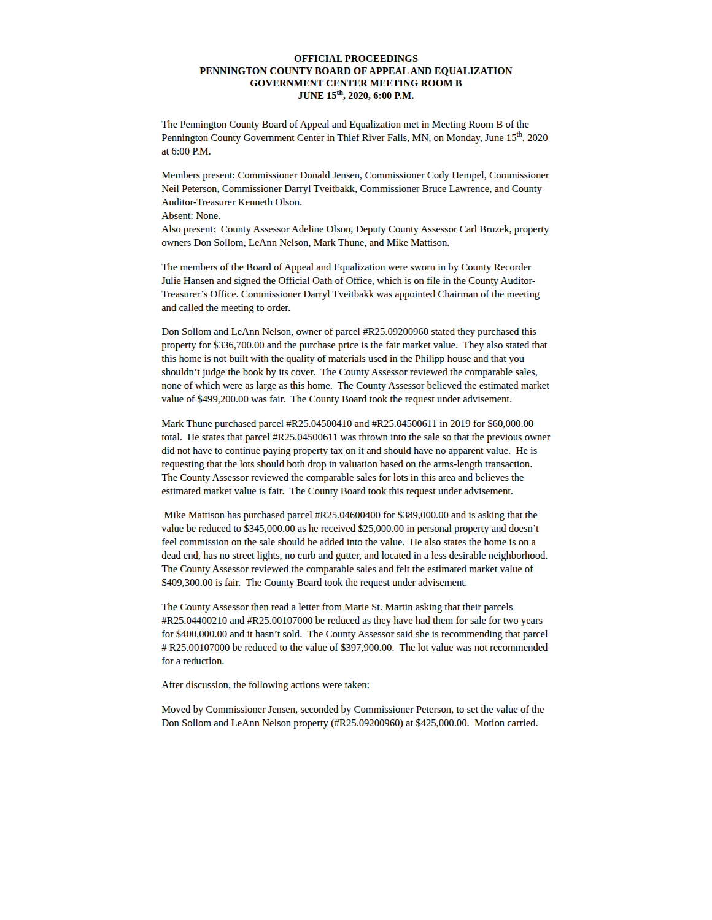OFFICIAL PROCEEDINGS
PENNINGTON COUNTY BOARD OF APPEAL AND EQUALIZATION
GOVERNMENT CENTER MEETING ROOM B
JUNE 15th, 2020, 6:00 P.M.
The Pennington County Board of Appeal and Equalization met in Meeting Room B of the Pennington County Government Center in Thief River Falls, MN, on Monday, June 15th, 2020 at 6:00 P.M.
Members present: Commissioner Donald Jensen, Commissioner Cody Hempel, Commissioner Neil Peterson, Commissioner Darryl Tveitbakk, Commissioner Bruce Lawrence, and County Auditor-Treasurer Kenneth Olson.
Absent: None.
Also present: County Assessor Adeline Olson, Deputy County Assessor Carl Bruzek, property owners Don Sollom, LeAnn Nelson, Mark Thune, and Mike Mattison.
The members of the Board of Appeal and Equalization were sworn in by County Recorder Julie Hansen and signed the Official Oath of Office, which is on file in the County Auditor-Treasurer’s Office. Commissioner Darryl Tveitbakk was appointed Chairman of the meeting and called the meeting to order.
Don Sollom and LeAnn Nelson, owner of parcel #R25.09200960 stated they purchased this property for $336,700.00 and the purchase price is the fair market value. They also stated that this home is not built with the quality of materials used in the Philipp house and that you shouldn’t judge the book by its cover. The County Assessor reviewed the comparable sales, none of which were as large as this home. The County Assessor believed the estimated market value of $499,200.00 was fair. The County Board took the request under advisement.
Mark Thune purchased parcel #R25.04500410 and #R25.04500611 in 2019 for $60,000.00 total. He states that parcel #R25.04500611 was thrown into the sale so that the previous owner did not have to continue paying property tax on it and should have no apparent value. He is requesting that the lots should both drop in valuation based on the arms-length transaction. The County Assessor reviewed the comparable sales for lots in this area and believes the estimated market value is fair. The County Board took this request under advisement.
Mike Mattison has purchased parcel #R25.04600400 for $389,000.00 and is asking that the value be reduced to $345,000.00 as he received $25,000.00 in personal property and doesn’t feel commission on the sale should be added into the value. He also states the home is on a dead end, has no street lights, no curb and gutter, and located in a less desirable neighborhood. The County Assessor reviewed the comparable sales and felt the estimated market value of $409,300.00 is fair. The County Board took the request under advisement.
The County Assessor then read a letter from Marie St. Martin asking that their parcels #R25.04400210 and #R25.00107000 be reduced as they have had them for sale for two years for $400,000.00 and it hasn’t sold. The County Assessor said she is recommending that parcel # R25.00107000 be reduced to the value of $397,900.00. The lot value was not recommended for a reduction.
After discussion, the following actions were taken:
Moved by Commissioner Jensen, seconded by Commissioner Peterson, to set the value of the Don Sollom and LeAnn Nelson property (#R25.09200960) at $425,000.00. Motion carried.